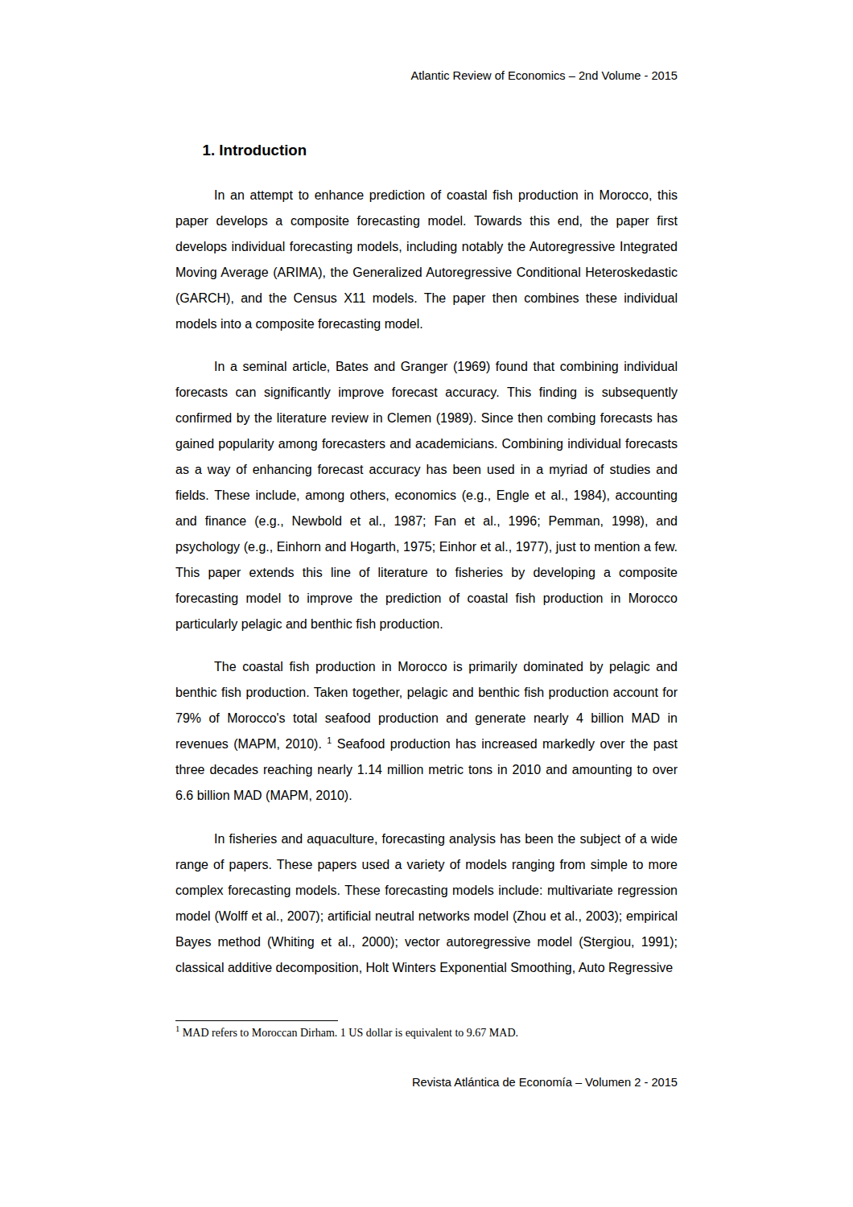Atlantic Review of Economics – 2nd Volume - 2015
1. Introduction
In an attempt to enhance prediction of coastal fish production in Morocco, this paper develops a composite forecasting model. Towards this end, the paper first develops individual forecasting models, including notably the Autoregressive Integrated Moving Average (ARIMA), the Generalized Autoregressive Conditional Heteroskedastic (GARCH), and the Census X11 models. The paper then combines these individual models into a composite forecasting model.
In a seminal article, Bates and Granger (1969) found that combining individual forecasts can significantly improve forecast accuracy. This finding is subsequently confirmed by the literature review in Clemen (1989). Since then combing forecasts has gained popularity among forecasters and academicians. Combining individual forecasts as a way of enhancing forecast accuracy has been used in a myriad of studies and fields. These include, among others, economics (e.g., Engle et al., 1984), accounting and finance (e.g., Newbold et al., 1987; Fan et al., 1996; Pemman, 1998), and psychology (e.g., Einhorn and Hogarth, 1975; Einhor et al., 1977), just to mention a few. This paper extends this line of literature to fisheries by developing a composite forecasting model to improve the prediction of coastal fish production in Morocco particularly pelagic and benthic fish production.
The coastal fish production in Morocco is primarily dominated by pelagic and benthic fish production. Taken together, pelagic and benthic fish production account for 79% of Morocco's total seafood production and generate nearly 4 billion MAD in revenues (MAPM, 2010). 1 Seafood production has increased markedly over the past three decades reaching nearly 1.14 million metric tons in 2010 and amounting to over 6.6 billion MAD (MAPM, 2010).
In fisheries and aquaculture, forecasting analysis has been the subject of a wide range of papers. These papers used a variety of models ranging from simple to more complex forecasting models. These forecasting models include: multivariate regression model (Wolff et al., 2007); artificial neutral networks model (Zhou et al., 2003); empirical Bayes method (Whiting et al., 2000); vector autoregressive model (Stergiou, 1991); classical additive decomposition, Holt Winters Exponential Smoothing, Auto Regressive
1 MAD refers to Moroccan Dirham. 1 US dollar is equivalent to 9.67 MAD.
Revista Atlántica de Economía – Volumen 2 - 2015